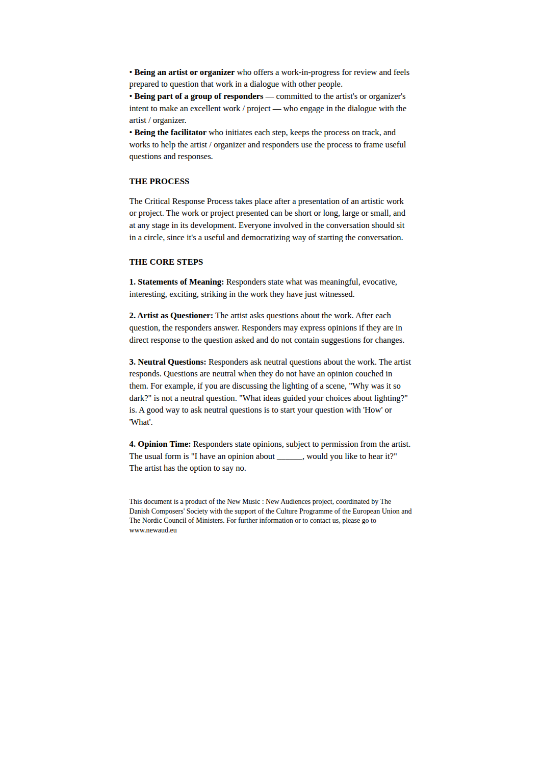• Being an artist or organizer who offers a work-in-progress for review and feels prepared to question that work in a dialogue with other people.
• Being part of a group of responders — committed to the artist's or organizer's intent to make an excellent work / project — who engage in the dialogue with the artist / organizer.
• Being the facilitator who initiates each step, keeps the process on track, and works to help the artist / organizer and responders use the process to frame useful questions and responses.
THE PROCESS
The Critical Response Process takes place after a presentation of an artistic work or project. The work or project presented can be short or long, large or small, and at any stage in its development. Everyone involved in the conversation should sit in a circle, since it's a useful and democratizing way of starting the conversation.
THE CORE STEPS
1. Statements of Meaning: Responders state what was meaningful, evocative, interesting, exciting, striking in the work they have just witnessed.
2. Artist as Questioner: The artist asks questions about the work. After each question, the responders answer. Responders may express opinions if they are in direct response to the question asked and do not contain suggestions for changes.
3. Neutral Questions: Responders ask neutral questions about the work. The artist responds. Questions are neutral when they do not have an opinion couched in them. For example, if you are discussing the lighting of a scene, "Why was it so dark?" is not a neutral question. "What ideas guided your choices about lighting?" is. A good way to ask neutral questions is to start your question with 'How' or 'What'.
4. Opinion Time: Responders state opinions, subject to permission from the artist. The usual form is "I have an opinion about ______, would you like to hear it?" The artist has the option to say no.
This document is a product of the New Music : New Audiences project, coordinated by The Danish Composers' Society with the support of the Culture Programme of the European Union and The Nordic Council of Ministers. For further information or to contact us, please go to www.newaud.eu